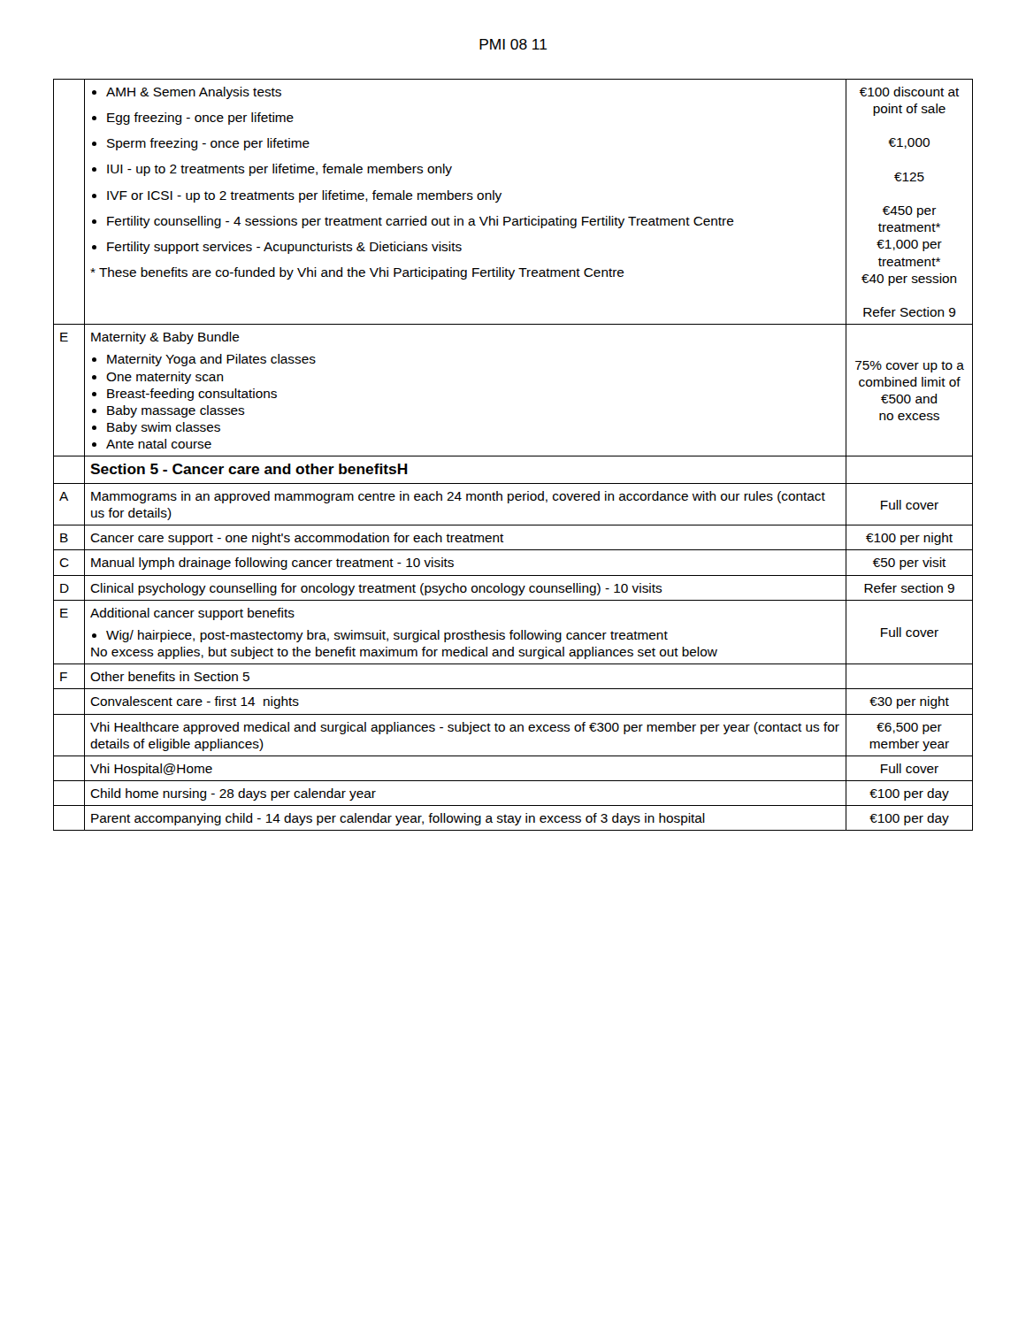PMI 08 11
| | AMH & Semen Analysis tests Egg freezing - once per lifetime Sperm freezing - once per lifetime IUI - up to 2 treatments per lifetime, female members only IVF or ICSI - up to 2 treatments per lifetime, female members only Fertility counselling - 4 sessions per treatment carried out in a Vhi Participating Fertility Treatment Centre Fertility support services - Acupuncturists & Dieticians visits * These benefits are co-funded by Vhi and the Vhi Participating Fertility Treatment Centre | €100 discount at point of sale €1,000 €125 €450 per treatment* €1,000 per treatment* €40 per session Refer Section 9 |
| E | Maternity & Baby Bundle Maternity Yoga and Pilates classes One maternity scan Breast-feeding consultations Baby massage classes Baby swim classes Ante natal course | 75% cover up to a combined limit of €500 and no excess |
| | Section 5 - Cancer care and other benefitsH | |
| A | Mammograms in an approved mammogram centre in each 24 month period, covered in accordance with our rules (contact us for details) | Full cover |
| B | Cancer care support - one night's accommodation for each treatment | €100 per night |
| C | Manual lymph drainage following cancer treatment - 10 visits | €50 per visit |
| D | Clinical psychology counselling for oncology treatment (psycho oncology counselling) - 10 visits | Refer section 9 |
| E | Additional cancer support benefits Wig/ hairpiece, post-mastectomy bra, swimsuit, surgical prosthesis following cancer treatment No excess applies, but subject to the benefit maximum for medical and surgical appliances set out below | Full cover |
| F | Other benefits in Section 5 | |
| | Convalescent care - first 14 nights | €30 per night |
| | Vhi Healthcare approved medical and surgical appliances - subject to an excess of €300 per member per year (contact us for details of eligible appliances) | €6,500 per member year |
| | Vhi Hospital@Home | Full cover |
| | Child home nursing - 28 days per calendar year | €100 per day |
| | Parent accompanying child - 14 days per calendar year, following a stay in excess of 3 days in hospital | €100 per day |